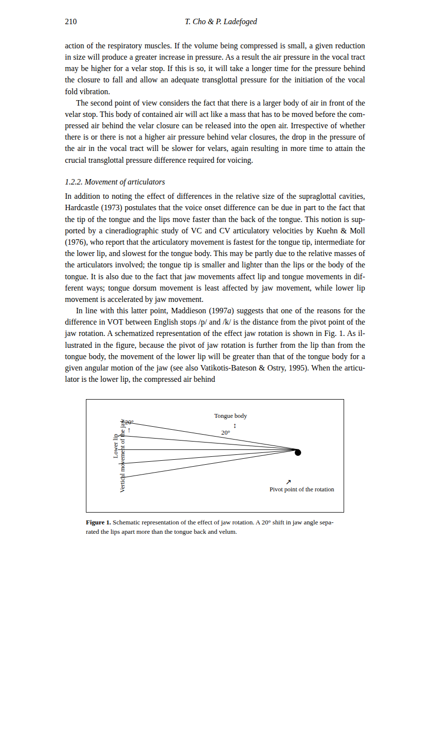210 T. Cho & P. Ladefoged
action of the respiratory muscles. If the volume being compressed is small, a given reduction in size will produce a greater increase in pressure. As a result the air pressure in the vocal tract may be higher for a velar stop. If this is so, it will take a longer time for the pressure behind the closure to fall and allow an adequate transglottal pressure for the initiation of the vocal fold vibration.
The second point of view considers the fact that there is a larger body of air in front of the velar stop. This body of contained air will act like a mass that has to be moved before the compressed air behind the velar closure can be released into the open air. Irrespective of whether there is or there is not a higher air pressure behind velar closures, the drop in the pressure of the air in the vocal tract will be slower for velars, again resulting in more time to attain the crucial transglottal pressure difference required for voicing.
1.2.2. Movement of articulators
In addition to noting the effect of differences in the relative size of the supraglottal cavities, Hardcastle (1973) postulates that the voice onset difference can be due in part to the fact that the tip of the tongue and the lips move faster than the back of the tongue. This notion is supported by a cineradiographic study of VC and CV articulatory velocities by Kuehn & Moll (1976), who report that the articulatory movement is fastest for the tongue tip, intermediate for the lower lip, and slowest for the tongue body. This may be partly due to the relative masses of the articulators involved; the tongue tip is smaller and lighter than the lips or the body of the tongue. It is also due to the fact that jaw movements affect lip and tongue movements in different ways; tongue dorsum movement is least affected by jaw movement, while lower lip movement is accelerated by jaw movement.
In line with this latter point, Maddieson (1997a) suggests that one of the reasons for the difference in VOT between English stops /p/ and /k/ is the distance from the pivot point of the jaw rotation. A schematized representation of the effect jaw rotation is shown in Fig. 1. As illustrated in the figure, because the pivot of jaw rotation is further from the lip than from the tongue body, the movement of the lower lip will be greater than that of the tongue body for a given angular motion of the jaw (see also Vatikotis-Bateson & Ostry, 1995). When the articulator is the lower lip, the compressed air behind
Vertical movement of the jaw
Tongue body
20°
20°
↑
↕
Lower lip
↗
Pivot point of the rotation
Figure 1. Schematic representation of the effect of jaw rotation. A 20° shift in jaw angle separated the lips apart more than the tongue back and velum.